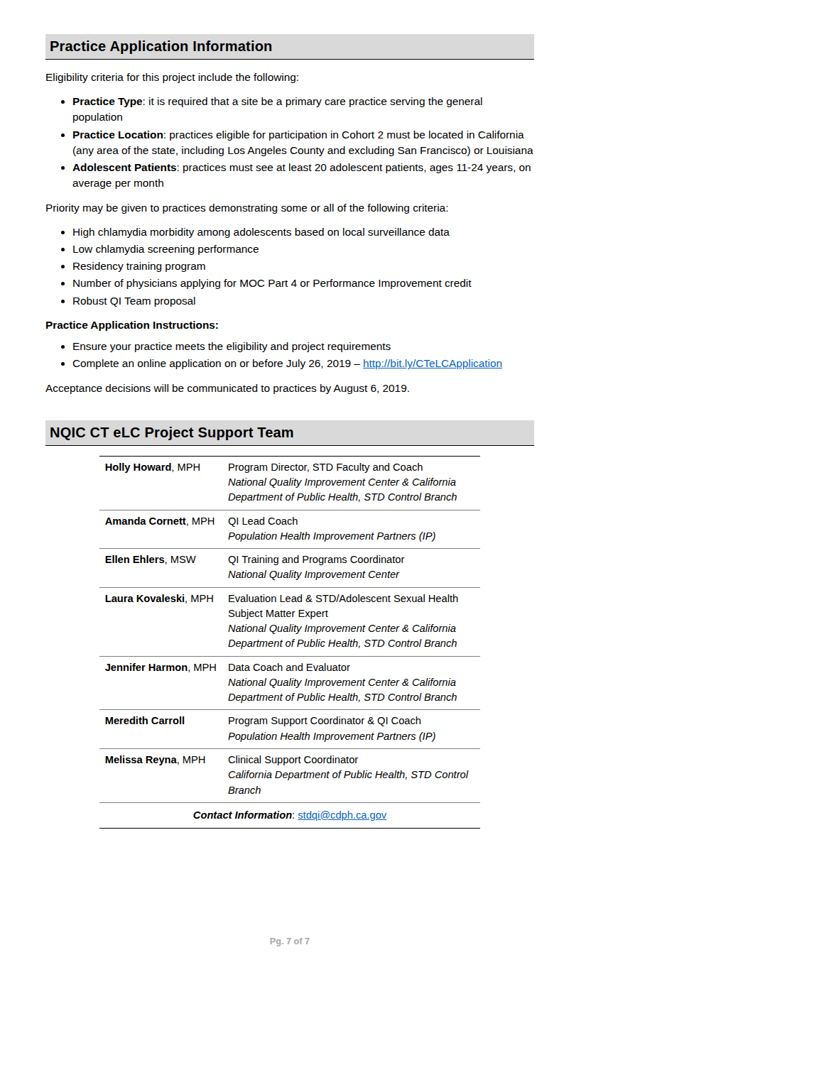Practice Application Information
Eligibility criteria for this project include the following:
Practice Type: it is required that a site be a primary care practice serving the general population
Practice Location: practices eligible for participation in Cohort 2 must be located in California (any area of the state, including Los Angeles County and excluding San Francisco) or Louisiana
Adolescent Patients: practices must see at least 20 adolescent patients, ages 11-24 years, on average per month
Priority may be given to practices demonstrating some or all of the following criteria:
High chlamydia morbidity among adolescents based on local surveillance data
Low chlamydia screening performance
Residency training program
Number of physicians applying for MOC Part 4 or Performance Improvement credit
Robust QI Team proposal
Practice Application Instructions:
Ensure your practice meets the eligibility and project requirements
Complete an online application on or before July 26, 2019 – http://bit.ly/CTeLCApplication
Acceptance decisions will be communicated to practices by August 6, 2019.
NQIC CT eLC Project Support Team
| Holly Howard , MPH | Program Director, STD Faculty and Coach National Quality Improvement Center & California Department of Public Health, STD Control Branch |
| Amanda Cornett , MPH | QI Lead Coach Population Health Improvement Partners (IP) |
| Ellen Ehlers , MSW | QI Training and Programs Coordinator National Quality Improvement Center |
| Laura Kovaleski , MPH | Evaluation Lead & STD/Adolescent Sexual Health Subject Matter Expert National Quality Improvement Center & California Department of Public Health, STD Control Branch |
| Jennifer Harmon , MPH | Data Coach and Evaluator National Quality Improvement Center & California Department of Public Health, STD Control Branch |
| Meredith Carroll | Program Support Coordinator & QI Coach Population Health Improvement Partners (IP) |
| Melissa Reyna , MPH | Clinical Support Coordinator California Department of Public Health, STD Control Branch |
| Contact Information : stdqi@cdph.ca.gov |
Pg. 7 of 7